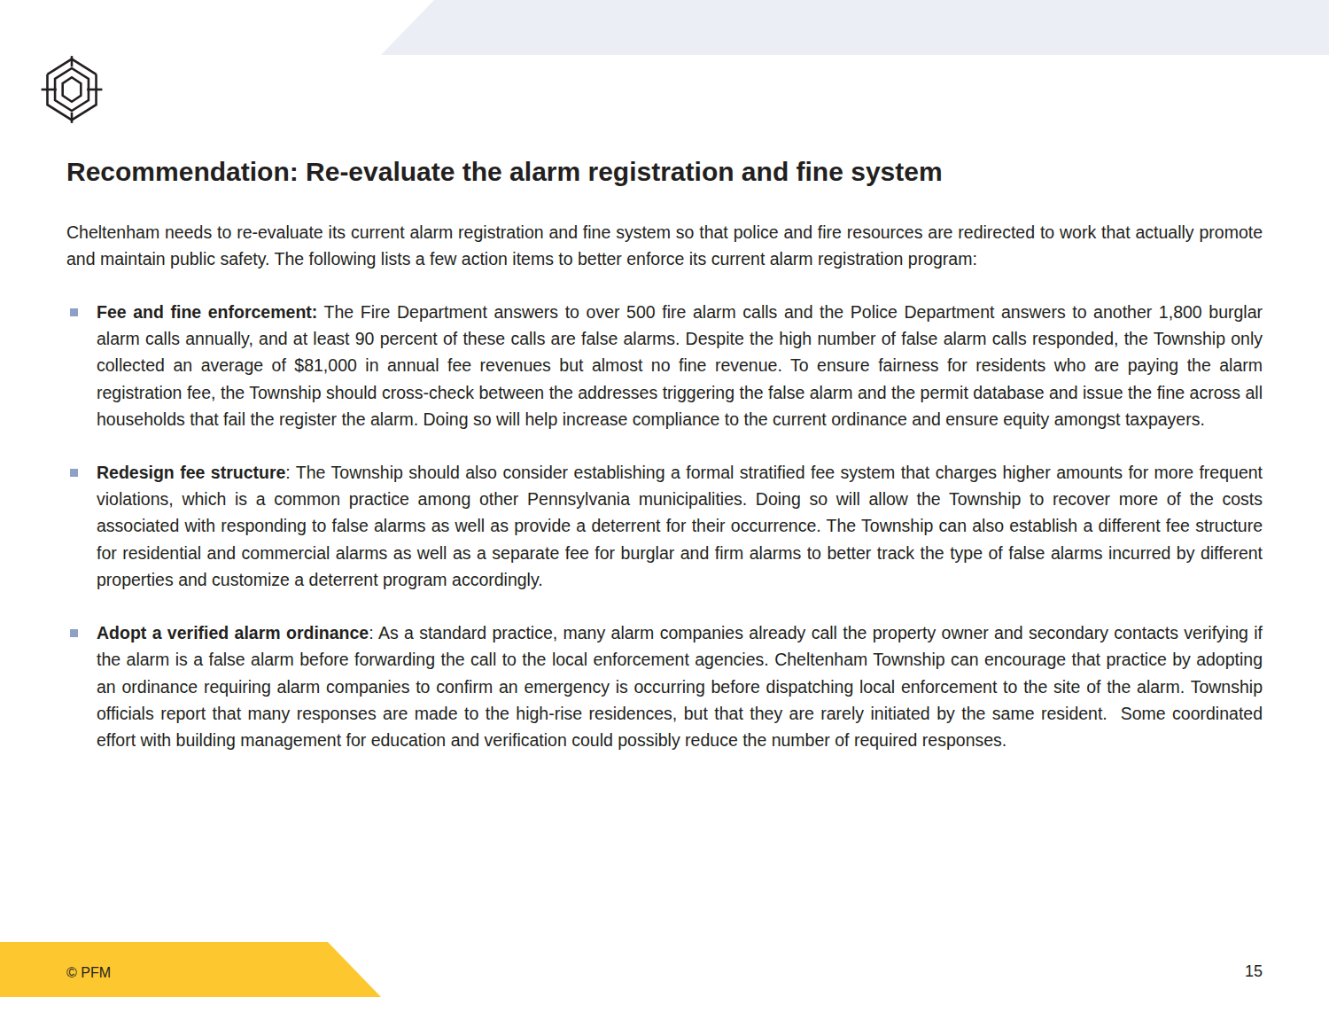Recommendation: Re-evaluate the alarm registration and fine system
Cheltenham needs to re-evaluate its current alarm registration and fine system so that police and fire resources are redirected to work that actually promote and maintain public safety. The following lists a few action items to better enforce its current alarm registration program:
Fee and fine enforcement: The Fire Department answers to over 500 fire alarm calls and the Police Department answers to another 1,800 burglar alarm calls annually, and at least 90 percent of these calls are false alarms. Despite the high number of false alarm calls responded, the Township only collected an average of $81,000 in annual fee revenues but almost no fine revenue. To ensure fairness for residents who are paying the alarm registration fee, the Township should cross-check between the addresses triggering the false alarm and the permit database and issue the fine across all households that fail the register the alarm. Doing so will help increase compliance to the current ordinance and ensure equity amongst taxpayers.
Redesign fee structure: The Township should also consider establishing a formal stratified fee system that charges higher amounts for more frequent violations, which is a common practice among other Pennsylvania municipalities. Doing so will allow the Township to recover more of the costs associated with responding to false alarms as well as provide a deterrent for their occurrence. The Township can also establish a different fee structure for residential and commercial alarms as well as a separate fee for burglar and firm alarms to better track the type of false alarms incurred by different properties and customize a deterrent program accordingly.
Adopt a verified alarm ordinance: As a standard practice, many alarm companies already call the property owner and secondary contacts verifying if the alarm is a false alarm before forwarding the call to the local enforcement agencies. Cheltenham Township can encourage that practice by adopting an ordinance requiring alarm companies to confirm an emergency is occurring before dispatching local enforcement to the site of the alarm. Township officials report that many responses are made to the high-rise residences, but that they are rarely initiated by the same resident. Some coordinated effort with building management for education and verification could possibly reduce the number of required responses.
© PFM
15